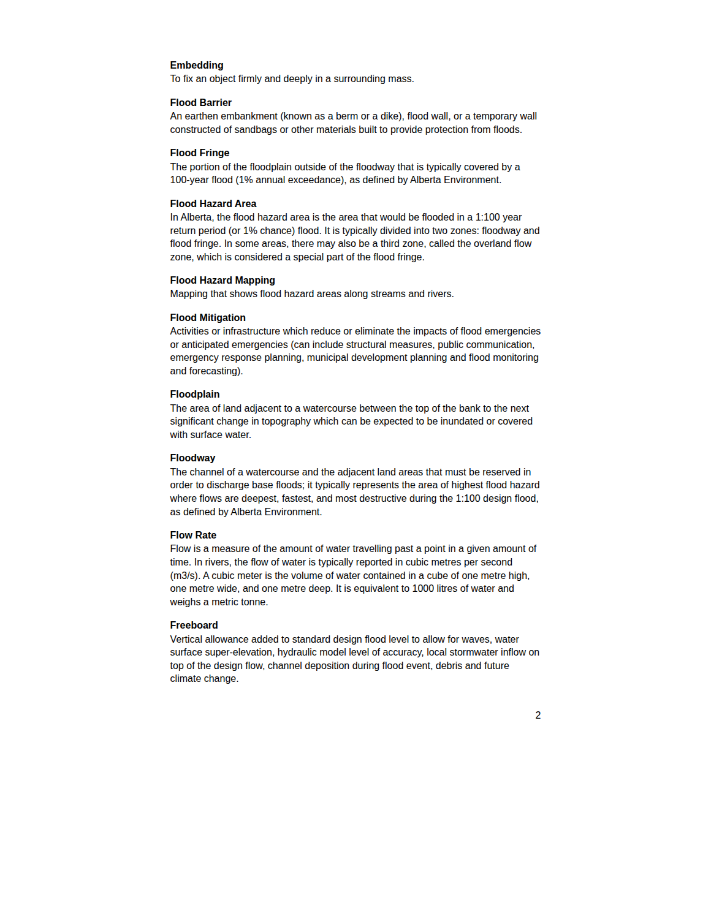Embedding
To fix an object firmly and deeply in a surrounding mass.
Flood Barrier
An earthen embankment (known as a berm or a dike), flood wall, or a temporary wall constructed of sandbags or other materials built to provide protection from floods.
Flood Fringe
The portion of the floodplain outside of the floodway that is typically covered by a 100-year flood (1% annual exceedance), as defined by Alberta Environment.
Flood Hazard Area
In Alberta, the flood hazard area is the area that would be flooded in a 1:100 year return period (or 1% chance) flood. It is typically divided into two zones: floodway and flood fringe. In some areas, there may also be a third zone, called the overland flow zone, which is considered a special part of the flood fringe.
Flood Hazard Mapping
Mapping that shows flood hazard areas along streams and rivers.
Flood Mitigation
Activities or infrastructure which reduce or eliminate the impacts of flood emergencies or anticipated emergencies (can include structural measures, public communication, emergency response planning, municipal development planning and flood monitoring and forecasting).
Floodplain
The area of land adjacent to a watercourse between the top of the bank to the next significant change in topography which can be expected to be inundated or covered with surface water.
Floodway
The channel of a watercourse and the adjacent land areas that must be reserved in order to discharge base floods; it typically represents the area of highest flood hazard where flows are deepest, fastest, and most destructive during the 1:100 design flood, as defined by Alberta Environment.
Flow Rate
Flow is a measure of the amount of water travelling past a point in a given amount of time. In rivers, the flow of water is typically reported in cubic metres per second (m3/s). A cubic meter is the volume of water contained in a cube of one metre high, one metre wide, and one metre deep. It is equivalent to 1000 litres of water and weighs a metric tonne.
Freeboard
Vertical allowance added to standard design flood level to allow for waves, water surface super-elevation, hydraulic model level of accuracy, local stormwater inflow on top of the design flow, channel deposition during flood event, debris and future climate change.
2